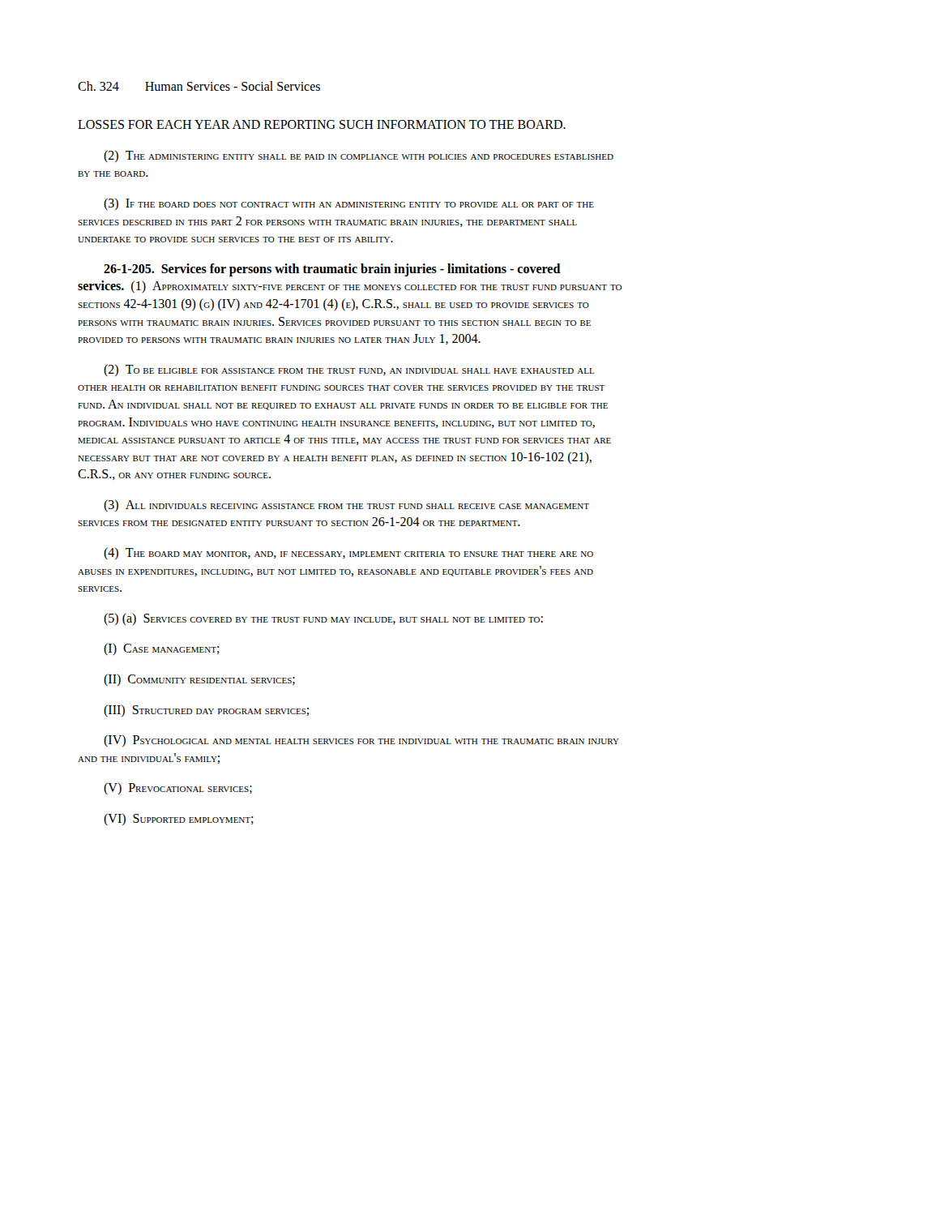Ch. 324
Human Services - Social Services
LOSSES FOR EACH YEAR AND REPORTING SUCH INFORMATION TO THE BOARD.
(2) The administering entity shall be paid in compliance with policies and procedures established by the board.
(3) If the board does not contract with an administering entity to provide all or part of the services described in this part 2 for persons with traumatic brain injuries, the department shall undertake to provide such services to the best of its ability.
26-1-205. Services for persons with traumatic brain injuries - limitations - covered services. (1) Approximately sixty-five percent of the moneys collected for the trust fund pursuant to sections 42-4-1301 (9) (g) (IV) and 42-4-1701 (4) (e), C.R.S., shall be used to provide services to persons with traumatic brain injuries. Services provided pursuant to this section shall begin to be provided to persons with traumatic brain injuries no later than July 1, 2004.
(2) To be eligible for assistance from the trust fund, an individual shall have exhausted all other health or rehabilitation benefit funding sources that cover the services provided by the trust fund. An individual shall not be required to exhaust all private funds in order to be eligible for the program. Individuals who have continuing health insurance benefits, including, but not limited to, medical assistance pursuant to article 4 of this title, may access the trust fund for services that are necessary but that are not covered by a health benefit plan, as defined in section 10-16-102 (21), C.R.S., or any other funding source.
(3) All individuals receiving assistance from the trust fund shall receive case management services from the designated entity pursuant to section 26-1-204 or the department.
(4) The board may monitor, and, if necessary, implement criteria to ensure that there are no abuses in expenditures, including, but not limited to, reasonable and equitable provider's fees and services.
(5) (a) Services covered by the trust fund may include, but shall not be limited to:
(I) Case management;
(II) Community residential services;
(III) Structured day program services;
(IV) Psychological and mental health services for the individual with the traumatic brain injury and the individual's family;
(V) Prevocational services;
(VI) Supported employment;